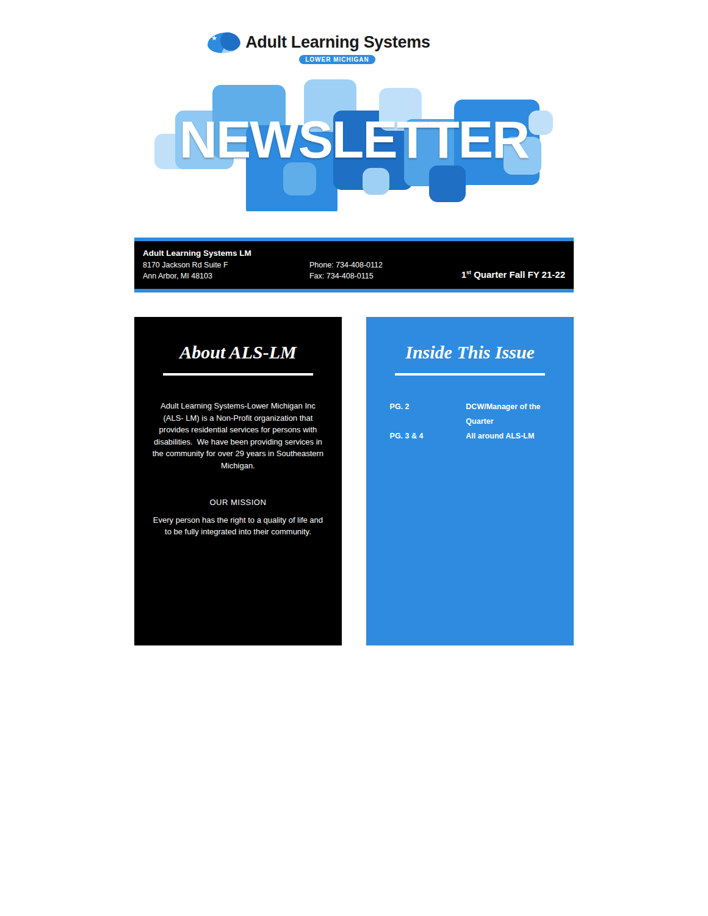Adult Learning Systems
LOWER MICHIGAN
NEWSLETTER
Adult Learning Systems LM
8170 Jackson Rd Suite F
Ann Arbor, MI 48103
Phone: 734-408-0112
Fax: 734-408-0115
1st Quarter Fall FY 21-22
About ALS-LM
Adult Learning Systems-Lower Michigan Inc (ALS- LM) is a Non-Profit organization that provides residential services for persons with disabilities. We have been providing services in the community for over 29 years in Southeastern Michigan.
OUR MISSION
Every person has the right to a quality of life and to be fully integrated into their community.
Inside This Issue
PG. 2 DCW/Manager of the Quarter
PG. 3 & 4 All around ALS-LM